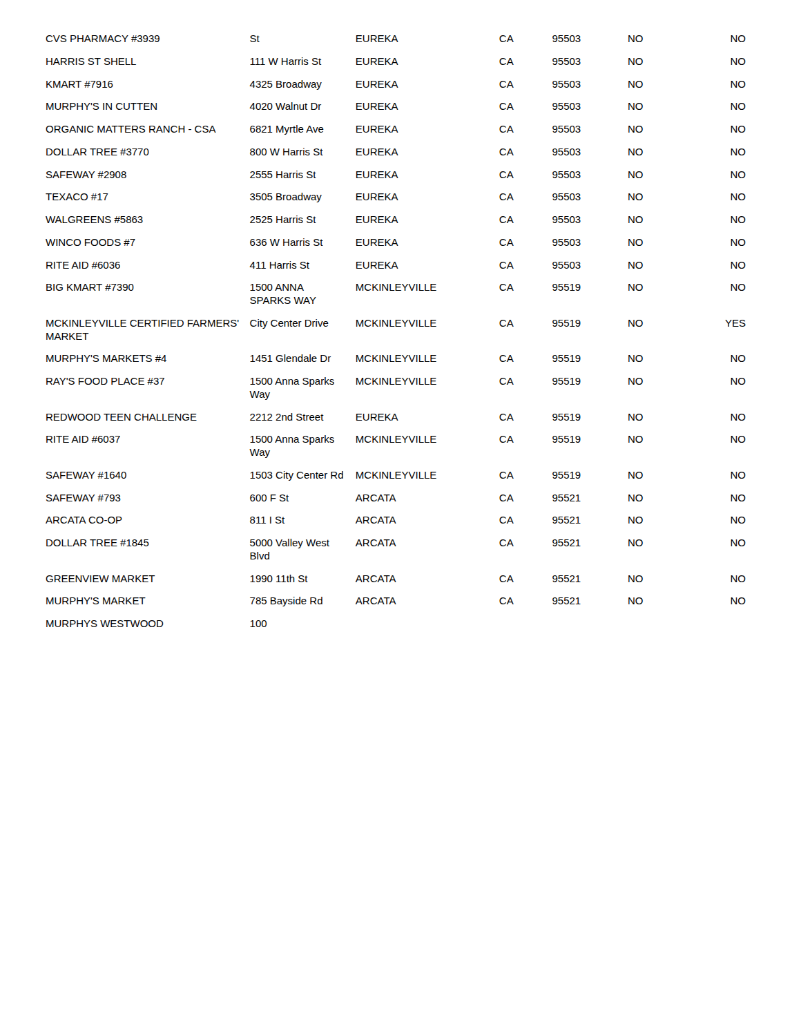| CVS PHARMACY #3939 | St | EUREKA | CA | 95503 | NO | NO |
| HARRIS ST SHELL | 111 W Harris St | EUREKA | CA | 95503 | NO | NO |
| KMART #7916 | 4325 Broadway | EUREKA | CA | 95503 | NO | NO |
| MURPHY'S IN CUTTEN | 4020 Walnut Dr | EUREKA | CA | 95503 | NO | NO |
| ORGANIC MATTERS RANCH - CSA | 6821 Myrtle Ave | EUREKA | CA | 95503 | NO | NO |
| DOLLAR TREE #3770 | 800 W Harris St | EUREKA | CA | 95503 | NO | NO |
| SAFEWAY #2908 | 2555 Harris St | EUREKA | CA | 95503 | NO | NO |
| TEXACO #17 | 3505 Broadway | EUREKA | CA | 95503 | NO | NO |
| WALGREENS #5863 | 2525 Harris St | EUREKA | CA | 95503 | NO | NO |
| WINCO FOODS #7 | 636 W Harris St | EUREKA | CA | 95503 | NO | NO |
| RITE AID #6036 | 411 Harris St | EUREKA | CA | 95503 | NO | NO |
| BIG KMART #7390 | 1500 ANNA SPARKS WAY | MCKINLEYVILLE | CA | 95519 | NO | NO |
| MCKINLEYVILLE CERTIFIED FARMERS' MARKET | City Center Drive | MCKINLEYVILLE | CA | 95519 | NO | YES |
| MURPHY'S MARKETS #4 | 1451 Glendale Dr | MCKINLEYVILLE | CA | 95519 | NO | NO |
| RAY'S FOOD PLACE #37 | 1500 Anna Sparks Way | MCKINLEYVILLE | CA | 95519 | NO | NO |
| REDWOOD TEEN CHALLENGE | 2212 2nd Street | EUREKA | CA | 95519 | NO | NO |
| RITE AID #6037 | 1500 Anna Sparks Way | MCKINLEYVILLE | CA | 95519 | NO | NO |
| SAFEWAY #1640 | 1503 City Center Rd | MCKINLEYVILLE | CA | 95519 | NO | NO |
| SAFEWAY #793 | 600 F St | ARCATA | CA | 95521 | NO | NO |
| ARCATA CO-OP | 811 I St | ARCATA | CA | 95521 | NO | NO |
| DOLLAR TREE #1845 | 5000 Valley West Blvd | ARCATA | CA | 95521 | NO | NO |
| GREENVIEW MARKET | 1990 11th St | ARCATA | CA | 95521 | NO | NO |
| MURPHY'S MARKET | 785 Bayside Rd | ARCATA | CA | 95521 | NO | NO |
| MURPHYS WESTWOOD | 100 | | | | | |